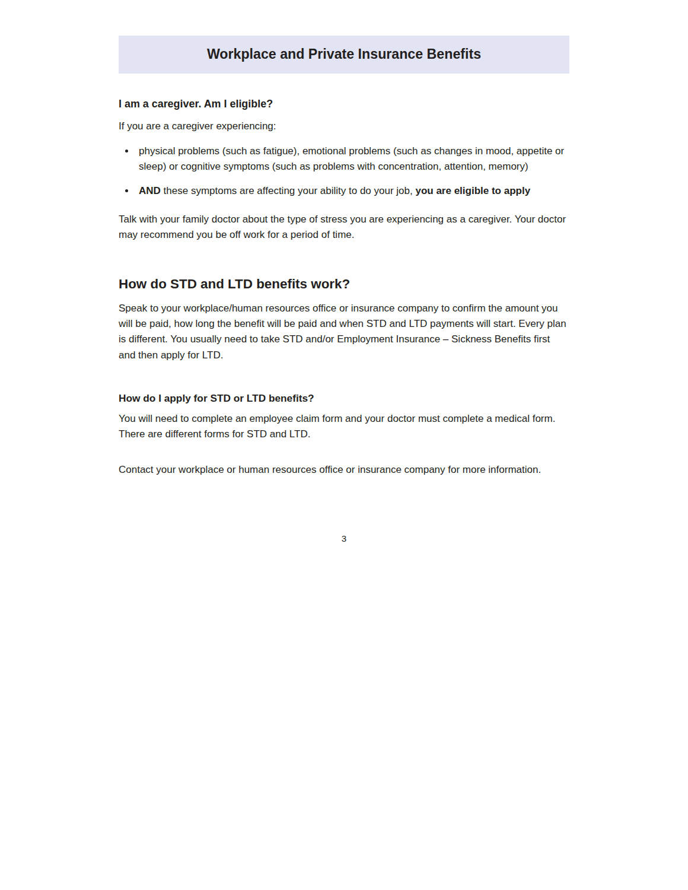Workplace and Private Insurance Benefits
I am a caregiver. Am I eligible?
If you are a caregiver experiencing:
physical problems (such as fatigue), emotional problems (such as changes in mood, appetite or sleep) or cognitive symptoms (such as problems with concentration, attention, memory)
AND these symptoms are affecting your ability to do your job, you are eligible to apply
Talk with your family doctor about the type of stress you are experiencing as a caregiver. Your doctor may recommend you be off work for a period of time.
How do STD and LTD benefits work?
Speak to your workplace/human resources office or insurance company to confirm the amount you will be paid, how long the benefit will be paid and when STD and LTD payments will start. Every plan is different. You usually need to take STD and/or Employment Insurance – Sickness Benefits first and then apply for LTD.
How do I apply for STD or LTD benefits?
You will need to complete an employee claim form and your doctor must complete a medical form. There are different forms for STD and LTD.
Contact your workplace or human resources office or insurance company for more information.
3